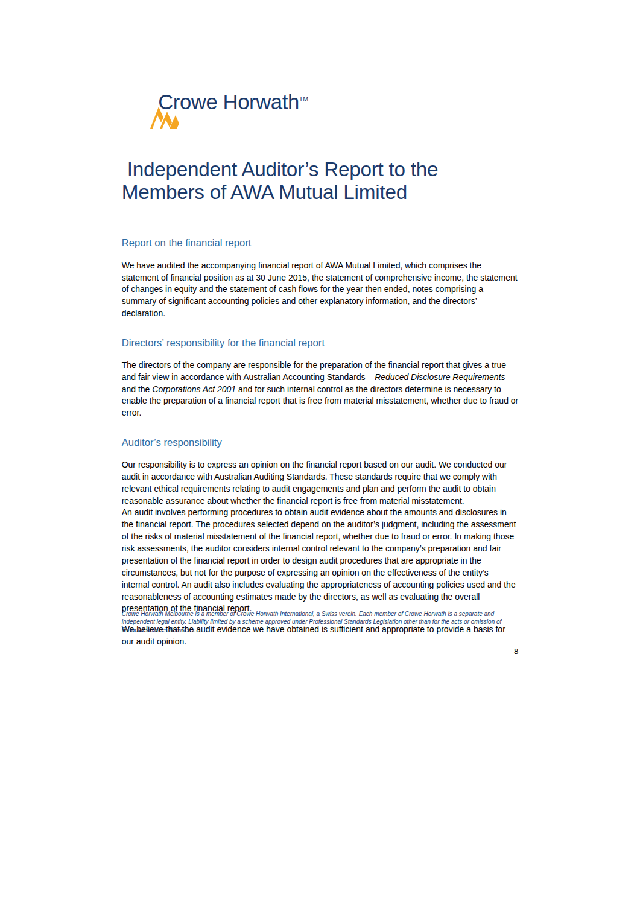Crowe HorwathTM
Independent Auditor’s Report to the Members of AWA Mutual Limited
Report on the financial report
We have audited the accompanying financial report of AWA Mutual Limited, which comprises the statement of financial position as at 30 June 2015, the statement of comprehensive income, the statement of changes in equity and the statement of cash flows for the year then ended, notes comprising a summary of significant accounting policies and other explanatory information, and the directors’ declaration.
Directors’ responsibility for the financial report
The directors of the company are responsible for the preparation of the financial report that gives a true and fair view in accordance with Australian Accounting Standards – Reduced Disclosure Requirements and the Corporations Act 2001 and for such internal control as the directors determine is necessary to enable the preparation of a financial report that is free from material misstatement, whether due to fraud or error.
Auditor’s responsibility
Our responsibility is to express an opinion on the financial report based on our audit. We conducted our audit in accordance with Australian Auditing Standards. These standards require that we comply with relevant ethical requirements relating to audit engagements and plan and perform the audit to obtain reasonable assurance about whether the financial report is free from material misstatement.
An audit involves performing procedures to obtain audit evidence about the amounts and disclosures in the financial report. The procedures selected depend on the auditor’s judgment, including the assessment of the risks of material misstatement of the financial report, whether due to fraud or error. In making those risk assessments, the auditor considers internal control relevant to the company’s preparation and fair presentation of the financial report in order to design audit procedures that are appropriate in the circumstances, but not for the purpose of expressing an opinion on the effectiveness of the entity’s internal control. An audit also includes evaluating the appropriateness of accounting policies used and the reasonableness of accounting estimates made by the directors, as well as evaluating the overall presentation of the financial report.
We believe that the audit evidence we have obtained is sufficient and appropriate to provide a basis for our audit opinion.
Crowe Horwath Melbourne is a member of Crowe Horwath International, a Swiss verein. Each member of Crowe Horwath is a separate and independent legal entity. Liability limited by a scheme approved under Professional Standards Legislation other than for the acts or omission of financial services licensees.
8